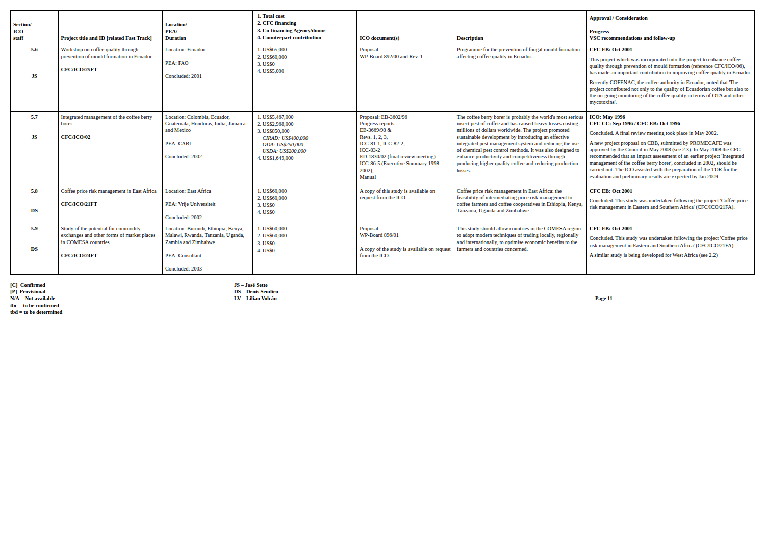| Section/ ICO staff | Project title and ID [related Fast Track] | Location/ PEA/ Duration | Total cost CFC financing Co-financing Agency/donor Counterpart contribution | ICO document(s) | Description | Approval / Consideration Progress VSC recommendations and follow-up |
| --- | --- | --- | --- | --- | --- | --- |
| 5.6 JS | Workshop on coffee quality through prevention of mould formation in Ecuador CFC/ICO/25FT | Location: Ecuador PEA: FAO Concluded: 2001 | US$65,000 US$60,000 US$0 US$5,000 | Proposal: WP-Board 892/00 and Rev. 1 | Programme for the prevention of fungal mould formation affecting coffee quality in Ecuador. | CFC EB: Oct 2001 This project which was incorporated into the project to enhance coffee quality through prevention of mould formation (reference CFC/ICO/06), has made an important contribution to improving coffee quality in Ecuador. Recently COFENAC, the coffee authority in Ecuador, noted that 'The project contributed not only to the quality of Ecuadorian coffee but also to the on-going monitoring of the coffee quality in terms of OTA and other mycotoxins'. |
| 5.7 JS | Integrated management of the coffee berry borer CFC/ICO/02 | Location: Colombia, Ecuador, Guatemala, Honduras, India, Jamaica and Mexico PEA: CABI Concluded: 2002 | US$5,467,000 US$2,968,000 US$850,000 CIRAD: US$400,000 ODA: US$250,000 USDA: US$200,000 US$1,649,000 | Proposal: EB-3602/96 Progress reports: EB-3669/98 & Revs. 1, 2, 3, ICC-81-1, ICC-82-2, ICC-83-2 ED-1830/02 (final review meeting) ICC-86-5 (Executive Summary 1998-2002); Manual | The coffee berry borer is probably the world's most serious insect pest of coffee and has caused heavy losses costing millions of dollars worldwide. The project promoted sustainable development by introducing an effective integrated pest management system and reducing the use of chemical pest control methods. It was also designed to enhance productivity and competitiveness through producing higher quality coffee and reducing production losses. | ICO: May 1996 CFC CC: Sep 1996 / CFC EB: Oct 1996 Concluded. A final review meeting took place in May 2002. A new project proposal on CBB, submitted by PROMECAFE was approved by the Council in May 2008 (see 2.3). In May 2008 the CFC recommended that an impact assessment of an earlier project 'Integrated management of the coffee berry borer', concluded in 2002, should be carried out. The ICO assisted with the preparation of the TOR for the evaluation and preliminary results are expected by Jan 2009. |
| 5.8 DS | Coffee price risk management in East Africa CFC/ICO/21FT | Location: East Africa PEA: Vrije Universiteit Concluded: 2002 | US$60,000 US$60,000 US$0 US$0 | A copy of this study is available on request from the ICO. | Coffee price risk management in East Africa: the feasibility of intermediating price risk management to coffee farmers and coffee cooperatives in Ethiopia, Kenya, Tanzania, Uganda and Zimbabwe | CFC EB: Oct 2001 Concluded. This study was undertaken following the project 'Coffee price risk management in Eastern and Southern Africa' (CFC/ICO/21FA). |
| 5.9 DS | Study of the potential for commodity exchanges and other forms of market places in COMESA countries CFC/ICO/24FT | Location: Burundi, Ethiopia, Kenya, Malawi, Rwanda, Tanzania, Uganda, Zambia and Zimbabwe PEA: Consultant Concluded: 2003 | US$60,000 US$60,000 US$0 US$0 | Proposal: WP-Board 896/01 A copy of the study is available on request from the ICO. | This study should allow countries in the COMESA region to adopt modern techniques of trading locally, regionally and internationally, to optimise economic benefits to the farmers and countries concerned. | CFC EB: Oct 2001 Concluded. This study was undertaken following the project 'Coffee price risk management in Eastern and Southern Africa' (CFC/ICO/21FA). A similar study is being developed for West Africa (see 2.2) |
| [C] Confirmed | JS – José Sette | |
| [P] Provisional | DS – Denis Seudieu | |
| N/A = Not available | LV – Lilian Volcán | Page 11 |
| tbc = to be confirmed | | |
| tbd = to be determined | | |